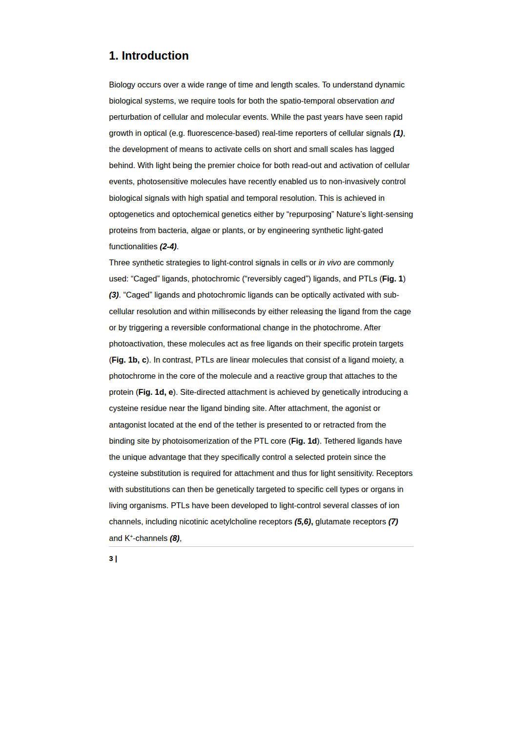1. Introduction
Biology occurs over a wide range of time and length scales. To understand dynamic biological systems, we require tools for both the spatio-temporal observation and perturbation of cellular and molecular events. While the past years have seen rapid growth in optical (e.g. fluorescence-based) real-time reporters of cellular signals (1), the development of means to activate cells on short and small scales has lagged behind. With light being the premier choice for both read-out and activation of cellular events, photosensitive molecules have recently enabled us to non-invasively control biological signals with high spatial and temporal resolution. This is achieved in optogenetics and optochemical genetics either by “repurposing” Nature’s light-sensing proteins from bacteria, algae or plants, or by engineering synthetic light-gated functionalities (2-4).
Three synthetic strategies to light-control signals in cells or in vivo are commonly used: “Caged” ligands, photochromic (“reversibly caged”) ligands, and PTLs (Fig. 1) (3). “Caged” ligands and photochromic ligands can be optically activated with sub-cellular resolution and within milliseconds by either releasing the ligand from the cage or by triggering a reversible conformational change in the photochrome. After photoactivation, these molecules act as free ligands on their specific protein targets (Fig. 1b, c). In contrast, PTLs are linear molecules that consist of a ligand moiety, a photochrome in the core of the molecule and a reactive group that attaches to the protein (Fig. 1d, e). Site-directed attachment is achieved by genetically introducing a cysteine residue near the ligand binding site. After attachment, the agonist or antagonist located at the end of the tether is presented to or retracted from the binding site by photoisomerization of the PTL core (Fig. 1d). Tethered ligands have the unique advantage that they specifically control a selected protein since the cysteine substitution is required for attachment and thus for light sensitivity. Receptors with substitutions can then be genetically targeted to specific cell types or organs in living organisms. PTLs have been developed to light-control several classes of ion channels, including nicotinic acetylcholine receptors (5,6), glutamate receptors (7) and K+-channels (8),
3 |